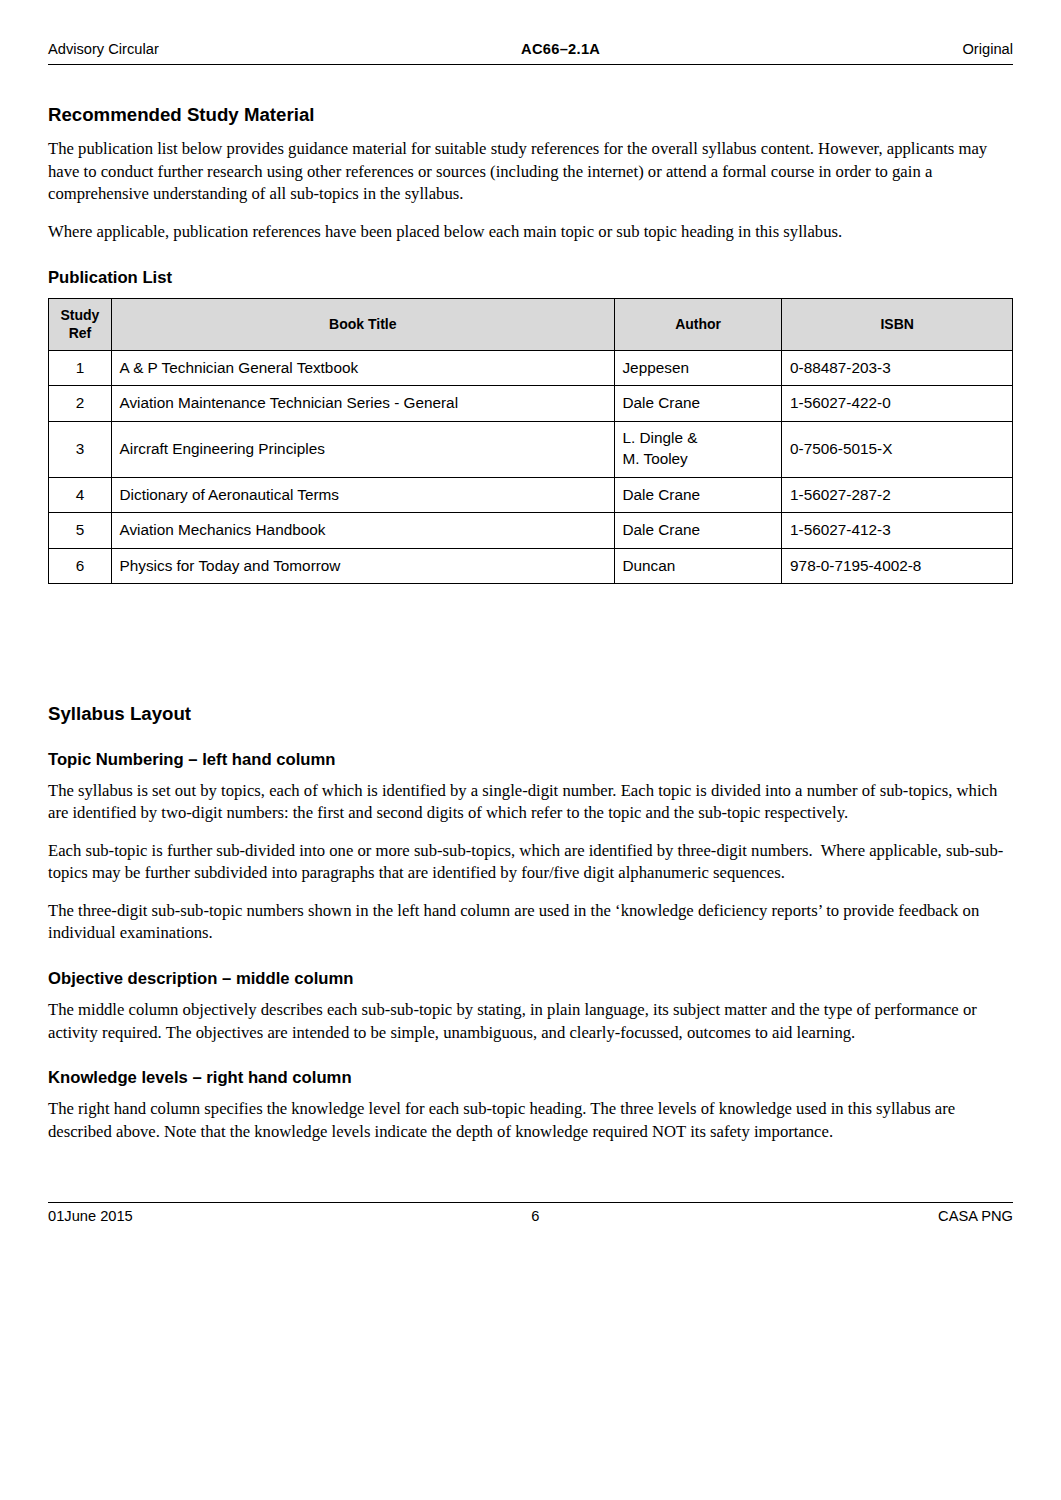Advisory Circular
AC66–2.1A
Original
Recommended Study Material
The publication list below provides guidance material for suitable study references for the overall syllabus content. However, applicants may have to conduct further research using other references or sources (including the internet) or attend a formal course in order to gain a comprehensive understanding of all sub-topics in the syllabus.
Where applicable, publication references have been placed below each main topic or sub topic heading in this syllabus.
Publication List
| Study Ref | Book Title | Author | ISBN |
| --- | --- | --- | --- |
| 1 | A & P Technician General Textbook | Jeppesen | 0-88487-203-3 |
| 2 | Aviation Maintenance Technician Series - General | Dale Crane | 1-56027-422-0 |
| 3 | Aircraft Engineering Principles | L. Dingle & M. Tooley | 0-7506-5015-X |
| 4 | Dictionary of Aeronautical Terms | Dale Crane | 1-56027-287-2 |
| 5 | Aviation Mechanics Handbook | Dale Crane | 1-56027-412-3 |
| 6 | Physics for Today and Tomorrow | Duncan | 978-0-7195-4002-8 |
Syllabus Layout
Topic Numbering – left hand column
The syllabus is set out by topics, each of which is identified by a single-digit number. Each topic is divided into a number of sub-topics, which are identified by two-digit numbers: the first and second digits of which refer to the topic and the sub-topic respectively.
Each sub-topic is further sub-divided into one or more sub-sub-topics, which are identified by three-digit numbers. Where applicable, sub-sub-topics may be further subdivided into paragraphs that are identified by four/five digit alphanumeric sequences.
The three-digit sub-sub-topic numbers shown in the left hand column are used in the ‘knowledge deficiency reports’ to provide feedback on individual examinations.
Objective description – middle column
The middle column objectively describes each sub-sub-topic by stating, in plain language, its subject matter and the type of performance or activity required. The objectives are intended to be simple, unambiguous, and clearly-focussed, outcomes to aid learning.
Knowledge levels – right hand column
The right hand column specifies the knowledge level for each sub-topic heading. The three levels of knowledge used in this syllabus are described above. Note that the knowledge levels indicate the depth of knowledge required NOT its safety importance.
01June 2015
6
CASA PNG